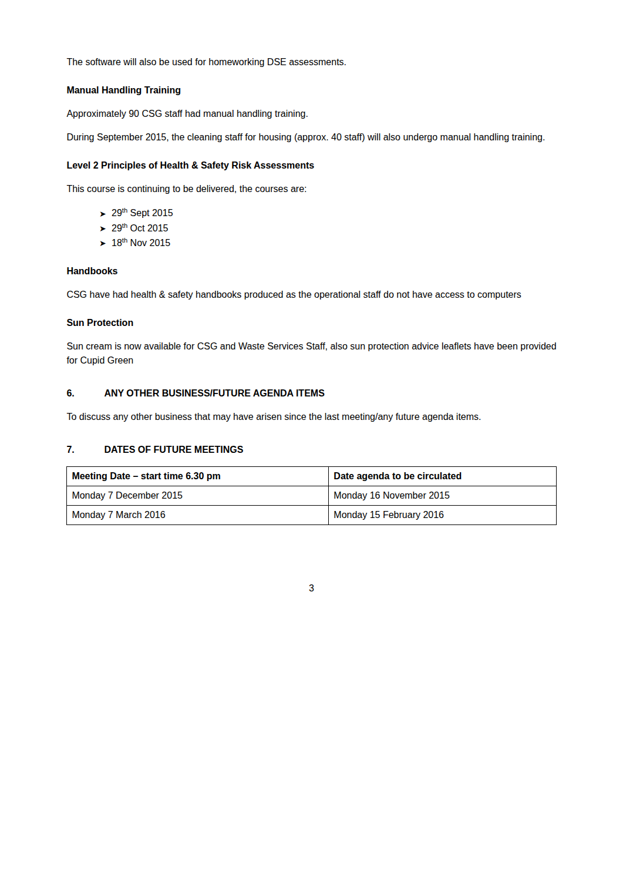The software will also be used for homeworking DSE assessments.
Manual Handling Training
Approximately 90 CSG staff had manual handling training.
During September 2015, the cleaning staff for housing (approx. 40 staff) will also undergo manual handling training.
Level 2 Principles of Health & Safety Risk Assessments
This course is continuing to be delivered, the courses are:
29th Sept 2015
29th Oct 2015
18th Nov 2015
Handbooks
CSG have had health & safety handbooks produced as the operational staff do not have access to computers
Sun Protection
Sun cream is now available for CSG and Waste Services Staff, also sun protection advice leaflets have been provided for Cupid Green
6. ANY OTHER BUSINESS/FUTURE AGENDA ITEMS
To discuss any other business that may have arisen since the last meeting/any future agenda items.
7. DATES OF FUTURE MEETINGS
| Meeting Date – start time 6.30 pm | Date agenda to be circulated |
| --- | --- |
| Monday 7 December 2015 | Monday 16 November 2015 |
| Monday 7 March 2016 | Monday 15 February 2016 |
3